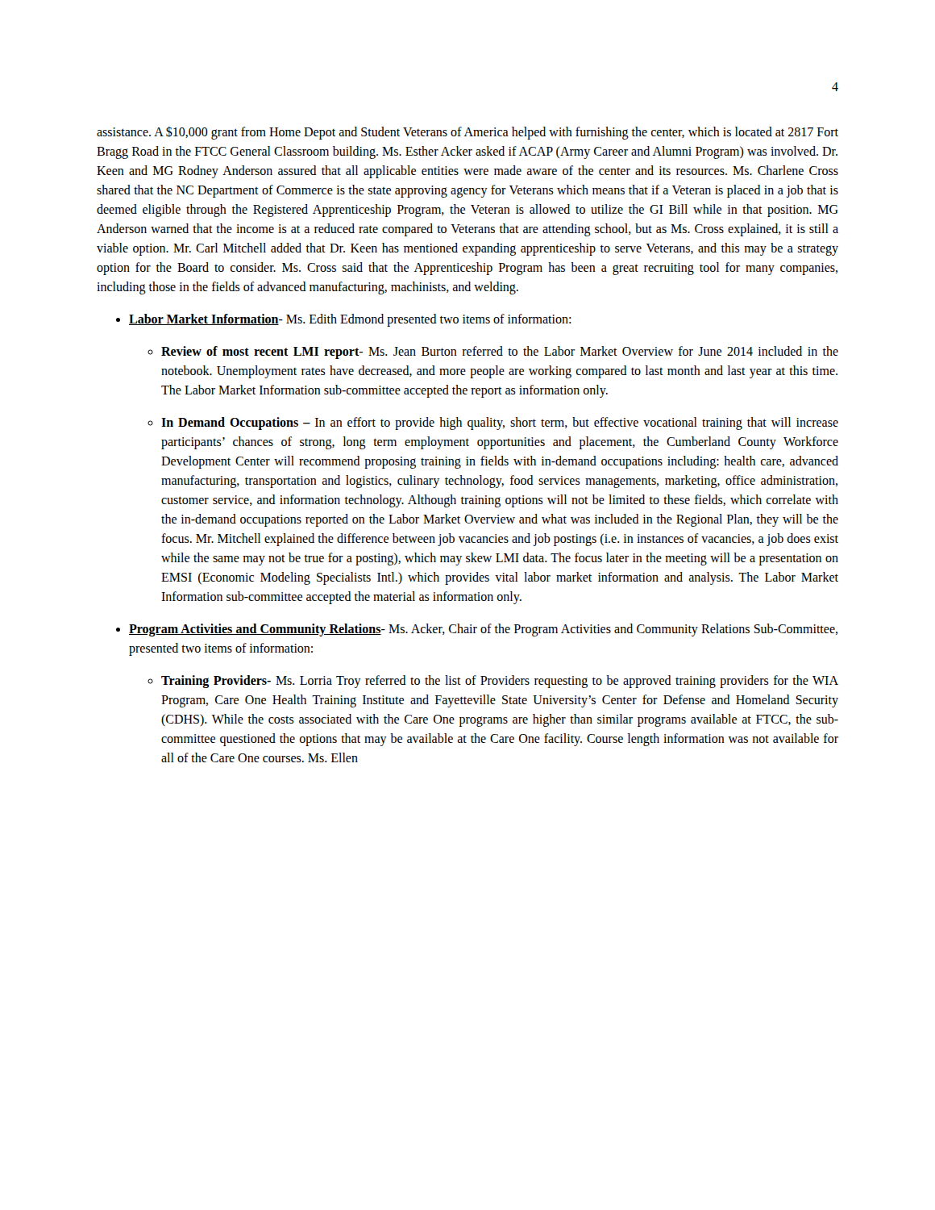4
assistance. A $10,000 grant from Home Depot and Student Veterans of America helped with furnishing the center, which is located at 2817 Fort Bragg Road in the FTCC General Classroom building. Ms. Esther Acker asked if ACAP (Army Career and Alumni Program) was involved. Dr. Keen and MG Rodney Anderson assured that all applicable entities were made aware of the center and its resources. Ms. Charlene Cross shared that the NC Department of Commerce is the state approving agency for Veterans which means that if a Veteran is placed in a job that is deemed eligible through the Registered Apprenticeship Program, the Veteran is allowed to utilize the GI Bill while in that position. MG Anderson warned that the income is at a reduced rate compared to Veterans that are attending school, but as Ms. Cross explained, it is still a viable option. Mr. Carl Mitchell added that Dr. Keen has mentioned expanding apprenticeship to serve Veterans, and this may be a strategy option for the Board to consider. Ms. Cross said that the Apprenticeship Program has been a great recruiting tool for many companies, including those in the fields of advanced manufacturing, machinists, and welding.
Labor Market Information- Ms. Edith Edmond presented two items of information:
Review of most recent LMI report- Ms. Jean Burton referred to the Labor Market Overview for June 2014 included in the notebook. Unemployment rates have decreased, and more people are working compared to last month and last year at this time. The Labor Market Information sub-committee accepted the report as information only.
In Demand Occupations – In an effort to provide high quality, short term, but effective vocational training that will increase participants’ chances of strong, long term employment opportunities and placement, the Cumberland County Workforce Development Center will recommend proposing training in fields with in-demand occupations including: health care, advanced manufacturing, transportation and logistics, culinary technology, food services managements, marketing, office administration, customer service, and information technology. Although training options will not be limited to these fields, which correlate with the in-demand occupations reported on the Labor Market Overview and what was included in the Regional Plan, they will be the focus. Mr. Mitchell explained the difference between job vacancies and job postings (i.e. in instances of vacancies, a job does exist while the same may not be true for a posting), which may skew LMI data. The focus later in the meeting will be a presentation on EMSI (Economic Modeling Specialists Intl.) which provides vital labor market information and analysis. The Labor Market Information sub-committee accepted the material as information only.
Program Activities and Community Relations- Ms. Acker, Chair of the Program Activities and Community Relations Sub-Committee, presented two items of information:
Training Providers- Ms. Lorria Troy referred to the list of Providers requesting to be approved training providers for the WIA Program, Care One Health Training Institute and Fayetteville State University’s Center for Defense and Homeland Security (CDHS). While the costs associated with the Care One programs are higher than similar programs available at FTCC, the sub-committee questioned the options that may be available at the Care One facility. Course length information was not available for all of the Care One courses. Ms. Ellen